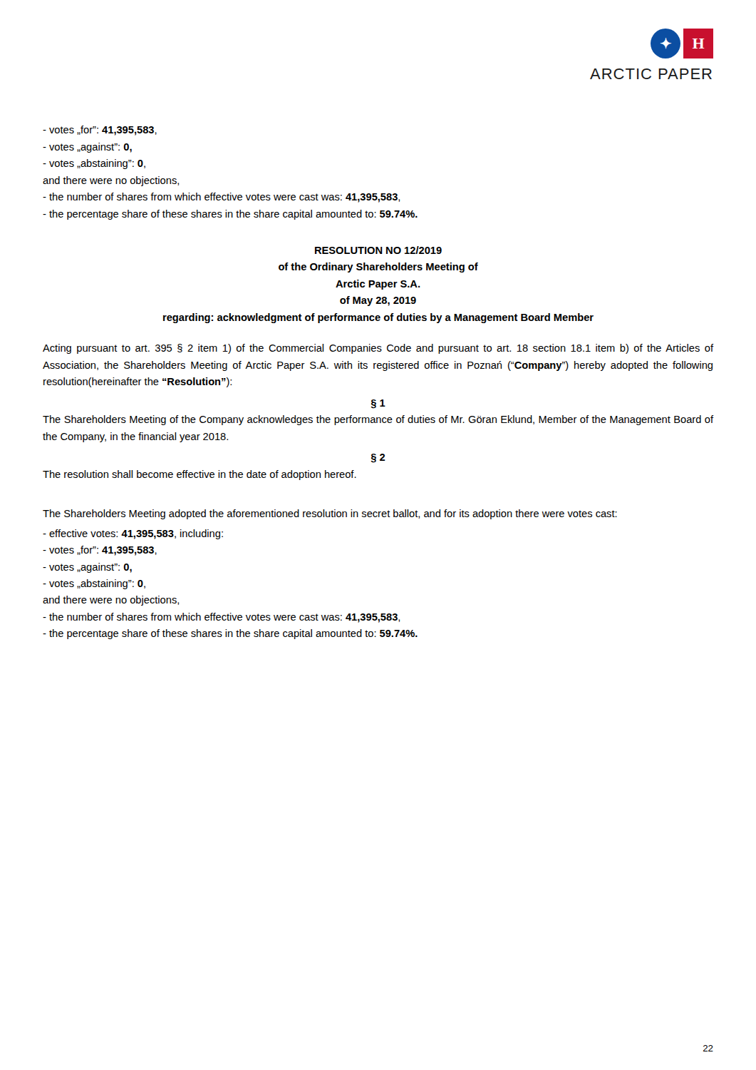✦
H
ARCTIC PAPER
- votes „for”: 41,395,583,
- votes „against”: 0,
- votes „abstaining”: 0,
and there were no objections,
- the number of shares from which effective votes were cast was: 41,395,583,
- the percentage share of these shares in the share capital amounted to: 59.74%.
RESOLUTION NO 12/2019
of the Ordinary Shareholders Meeting of
Arctic Paper S.A.
of May 28, 2019
regarding: acknowledgment of performance of duties by a Management Board Member
Acting pursuant to art. 395 § 2 item 1) of the Commercial Companies Code and pursuant to art. 18 section 18.1 item b) of the Articles of Association, the Shareholders Meeting of Arctic Paper S.A. with its registered office in Poznań (“Company”) hereby adopted the following resolution(hereinafter the “Resolution”):
§ 1
The Shareholders Meeting of the Company acknowledges the performance of duties of Mr. Göran Eklund, Member of the Management Board of the Company, in the financial year 2018.
§ 2
The resolution shall become effective in the date of adoption hereof.
The Shareholders Meeting adopted the aforementioned resolution in secret ballot, and for its adoption there were votes cast:
- effective votes: 41,395,583, including:
- votes „for”: 41,395,583,
- votes „against”: 0,
- votes „abstaining”: 0,
and there were no objections,
- the number of shares from which effective votes were cast was: 41,395,583,
- the percentage share of these shares in the share capital amounted to: 59.74%.
22